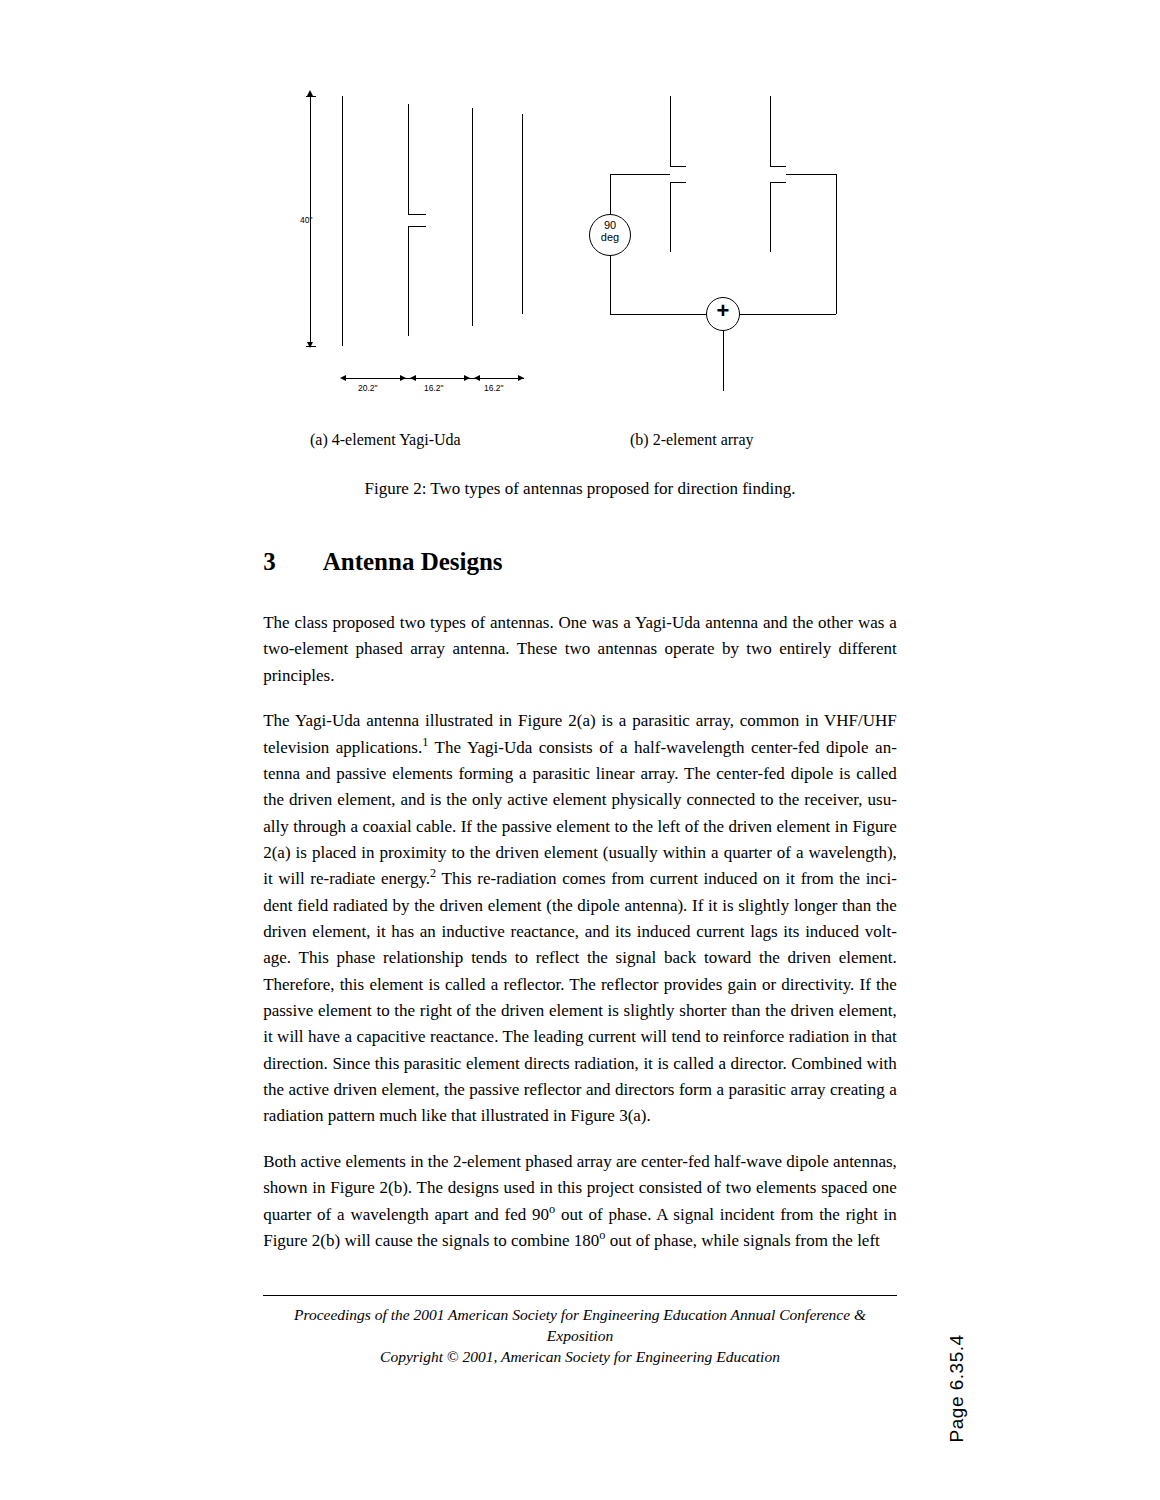Page 6.35.4
40"
20.2"
16.2"
16.2"
90
deg
+
(a) 4-element Yagi-Uda (b) 2-element array
Figure 2: Two types of antennas proposed for direction finding.
3 Antenna Designs
The class proposed two types of antennas. One was a Yagi-Uda antenna and the other was a two-element phased array antenna. These two antennas operate by two entirely different principles.
The Yagi-Uda antenna illustrated in Figure 2(a) is a parasitic array, common in VHF/UHF television applications.1 The Yagi-Uda consists of a half-wavelength center-fed dipole antenna and passive elements forming a parasitic linear array. The center-fed dipole is called the driven element, and is the only active element physically connected to the receiver, usually through a coaxial cable. If the passive element to the left of the driven element in Figure 2(a) is placed in proximity to the driven element (usually within a quarter of a wavelength), it will re-radiate energy.2 This re-radiation comes from current induced on it from the incident field radiated by the driven element (the dipole antenna). If it is slightly longer than the driven element, it has an inductive reactance, and its induced current lags its induced voltage. This phase relationship tends to reflect the signal back toward the driven element. Therefore, this element is called a reflector. The reflector provides gain or directivity. If the passive element to the right of the driven element is slightly shorter than the driven element, it will have a capacitive reactance. The leading current will tend to reinforce radiation in that direction. Since this parasitic element directs radiation, it is called a director. Combined with the active driven element, the passive reflector and directors form a parasitic array creating a radiation pattern much like that illustrated in Figure 3(a).
Both active elements in the 2-element phased array are center-fed half-wave dipole antennas, shown in Figure 2(b). The designs used in this project consisted of two elements spaced one quarter of a wavelength apart and fed 90o out of phase. A signal incident from the right in Figure 2(b) will cause the signals to combine 180o out of phase, while signals from the left
Proceedings of the 2001 American Society for Engineering Education Annual Conference & Exposition
Copyright © 2001, American Society for Engineering Education